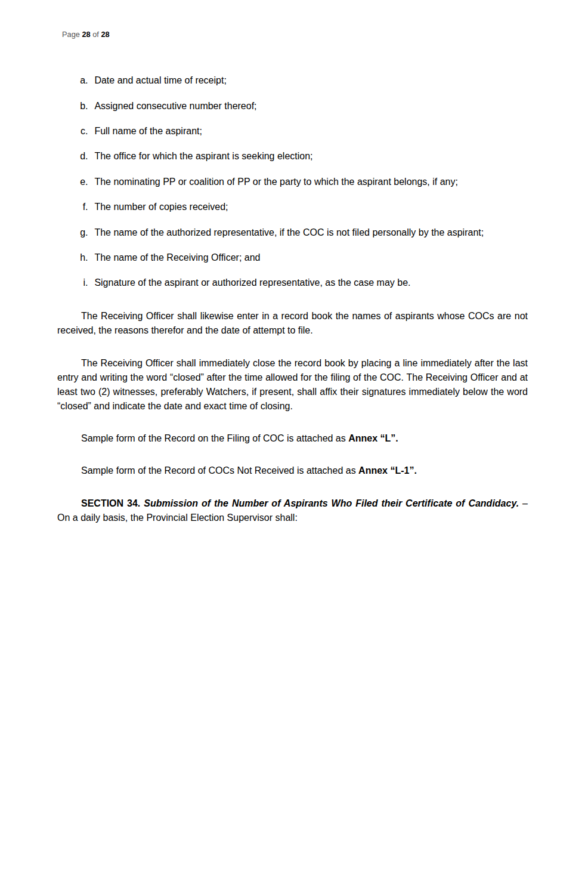Page 28 of 28
Date and actual time of receipt;
Assigned consecutive number thereof;
Full name of the aspirant;
The office for which the aspirant is seeking election;
The nominating PP or coalition of PP or the party to which the aspirant belongs, if any;
The number of copies received;
The name of the authorized representative, if the COC is not filed personally by the aspirant;
The name of the Receiving Officer; and
Signature of the aspirant or authorized representative, as the case may be.
The Receiving Officer shall likewise enter in a record book the names of aspirants whose COCs are not received, the reasons therefor and the date of attempt to file.
The Receiving Officer shall immediately close the record book by placing a line immediately after the last entry and writing the word “closed” after the time allowed for the filing of the COC. The Receiving Officer and at least two (2) witnesses, preferably Watchers, if present, shall affix their signatures immediately below the word “closed” and indicate the date and exact time of closing.
Sample form of the Record on the Filing of COC is attached as Annex “L”.
Sample form of the Record of COCs Not Received is attached as Annex “L-1”.
SECTION 34. Submission of the Number of Aspirants Who Filed their Certificate of Candidacy. – On a daily basis, the Provincial Election Supervisor shall: